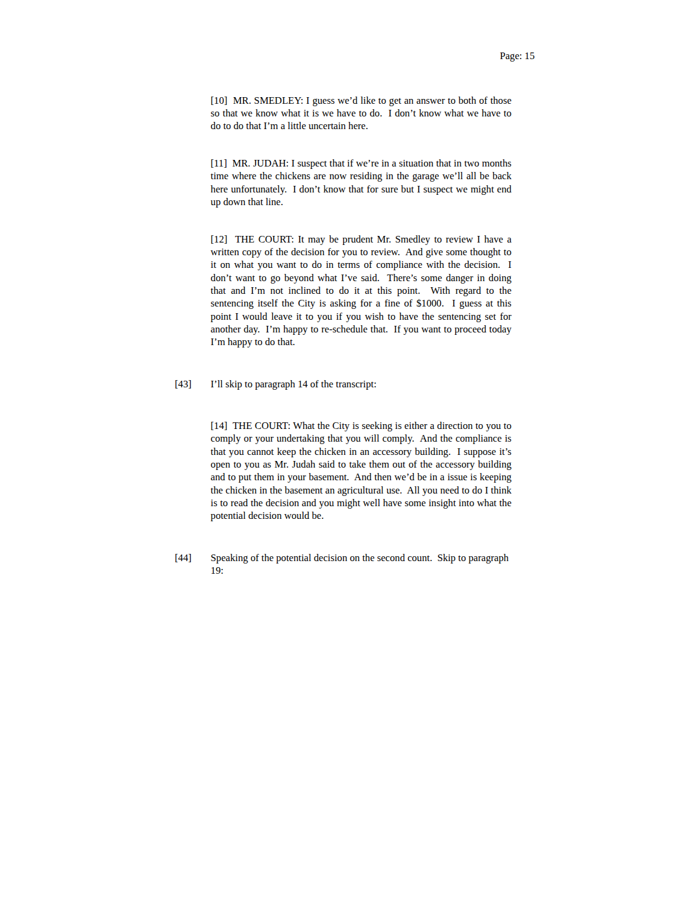Page: 15
[10] MR. SMEDLEY: I guess we’d like to get an answer to both of those so that we know what it is we have to do. I don’t know what we have to do to do that I’m a little uncertain here.
[11] MR. JUDAH: I suspect that if we’re in a situation that in two months time where the chickens are now residing in the garage we’ll all be back here unfortunately. I don’t know that for sure but I suspect we might end up down that line.
[12] THE COURT: It may be prudent Mr. Smedley to review I have a written copy of the decision for you to review. And give some thought to it on what you want to do in terms of compliance with the decision. I don’t want to go beyond what I’ve said. There’s some danger in doing that and I’m not inclined to do it at this point. With regard to the sentencing itself the City is asking for a fine of $1000. I guess at this point I would leave it to you if you wish to have the sentencing set for another day. I’m happy to re-schedule that. If you want to proceed today I’m happy to do that.
[43]
I’ll skip to paragraph 14 of the transcript:
[14] THE COURT: What the City is seeking is either a direction to you to comply or your undertaking that you will comply. And the compliance is that you cannot keep the chicken in an accessory building. I suppose it’s open to you as Mr. Judah said to take them out of the accessory building and to put them in your basement. And then we’d be in a issue is keeping the chicken in the basement an agricultural use. All you need to do I think is to read the decision and you might well have some insight into what the potential decision would be.
[44]
Speaking of the potential decision on the second count. Skip to paragraph 19: